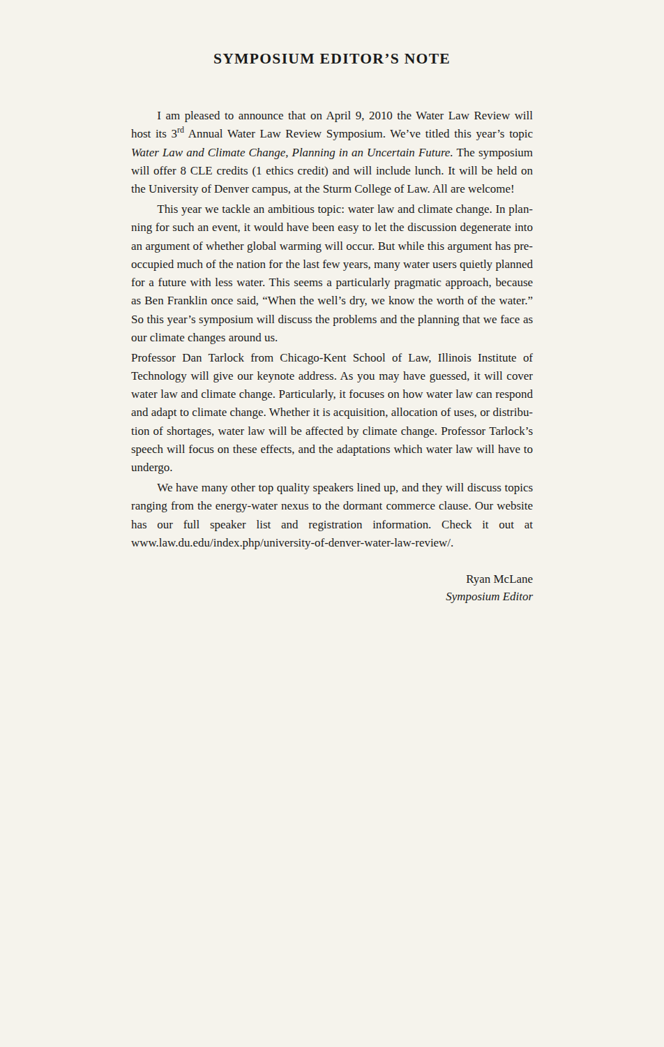Symposium Editor’s Note
I am pleased to announce that on April 9, 2010 the Water Law Review will host its 3rd Annual Water Law Review Symposium. We’ve titled this year’s topic Water Law and Climate Change, Planning in an Uncertain Future. The symposium will offer 8 CLE credits (1 ethics credit) and will include lunch. It will be held on the University of Denver campus, at the Sturm College of Law. All are welcome!
This year we tackle an ambitious topic: water law and climate change. In planning for such an event, it would have been easy to let the discussion degenerate into an argument of whether global warming will occur. But while this argument has preoccupied much of the nation for the last few years, many water users quietly planned for a future with less water. This seems a particularly pragmatic approach, because as Ben Franklin once said, “When the well’s dry, we know the worth of the water.” So this year’s symposium will discuss the problems and the planning that we face as our climate changes around us.
Professor Dan Tarlock from Chicago-Kent School of Law, Illinois Institute of Technology will give our keynote address. As you may have guessed, it will cover water law and climate change. Particularly, it focuses on how water law can respond and adapt to climate change. Whether it is acquisition, allocation of uses, or distribution of shortages, water law will be affected by climate change. Professor Tarlock’s speech will focus on these effects, and the adaptations which water law will have to undergo.
We have many other top quality speakers lined up, and they will discuss topics ranging from the energy-water nexus to the dormant commerce clause. Our website has our full speaker list and registration information. Check it out at www.law.du.edu/index.php/university-of-denver-water-law-review/.
Ryan McLane Symposium Editor